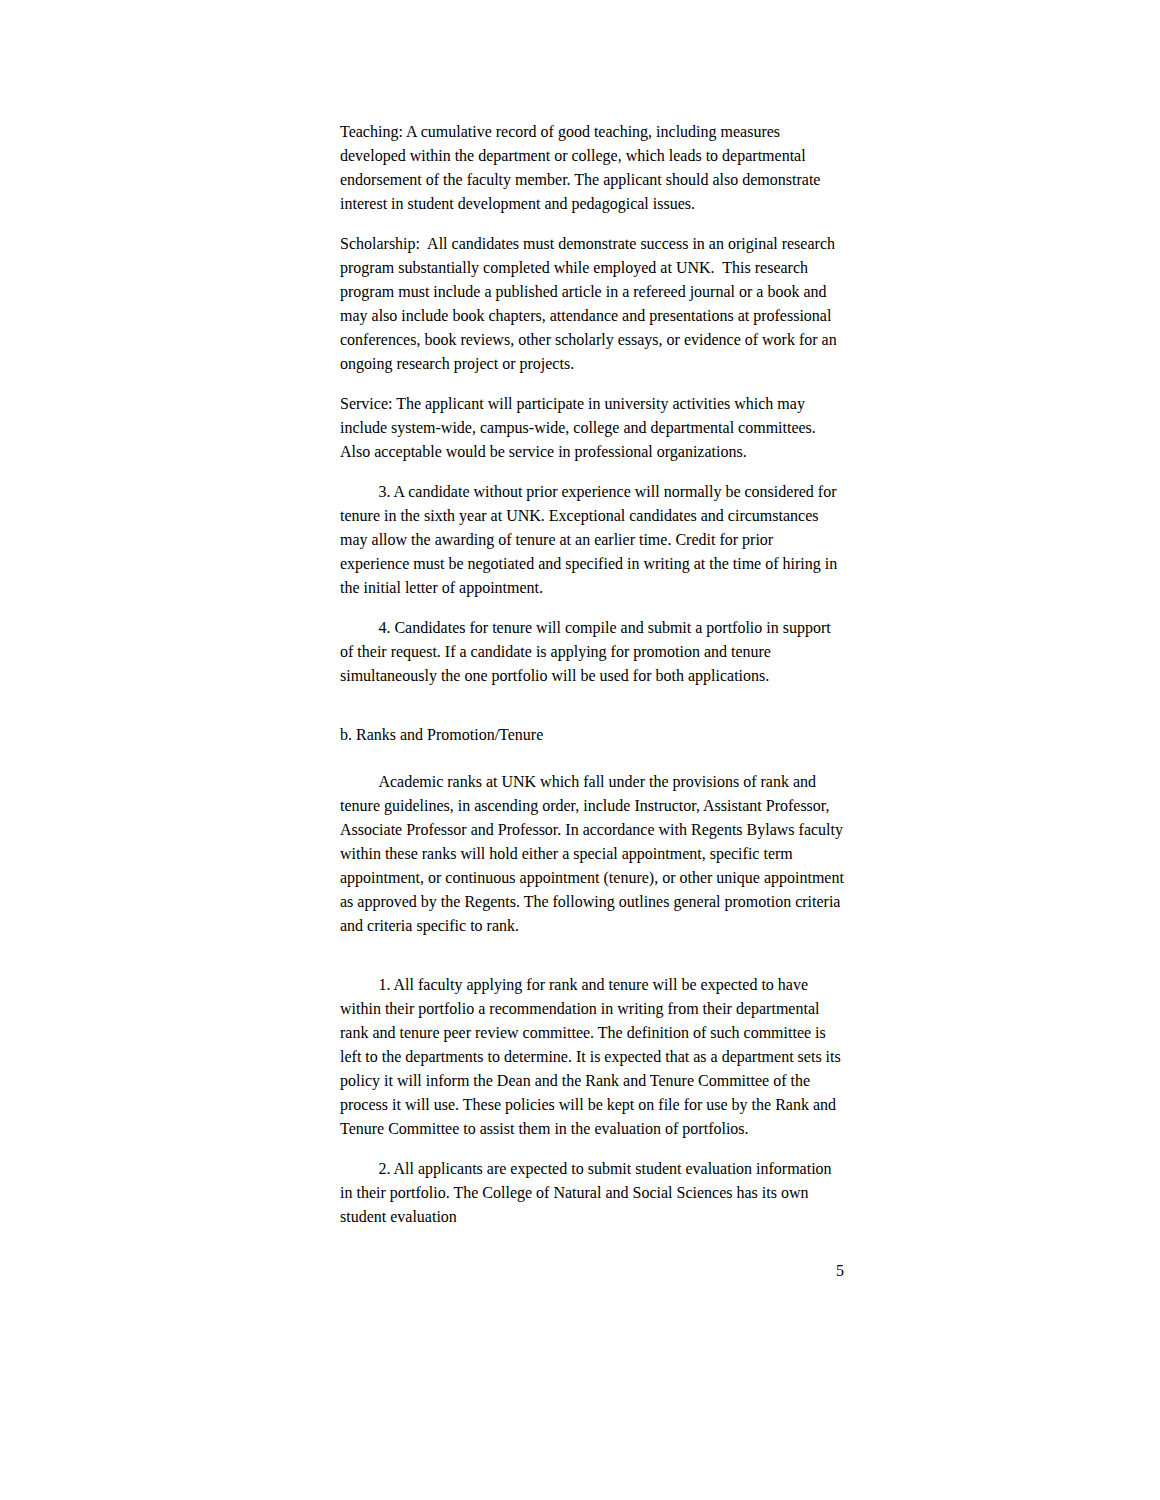Teaching: A cumulative record of good teaching, including measures developed within the department or college, which leads to departmental endorsement of the faculty member. The applicant should also demonstrate interest in student development and pedagogical issues.
Scholarship: All candidates must demonstrate success in an original research program substantially completed while employed at UNK. This research program must include a published article in a refereed journal or a book and may also include book chapters, attendance and presentations at professional conferences, book reviews, other scholarly essays, or evidence of work for an ongoing research project or projects.
Service: The applicant will participate in university activities which may include system-wide, campus-wide, college and departmental committees. Also acceptable would be service in professional organizations.
3. A candidate without prior experience will normally be considered for tenure in the sixth year at UNK. Exceptional candidates and circumstances may allow the awarding of tenure at an earlier time. Credit for prior experience must be negotiated and specified in writing at the time of hiring in the initial letter of appointment.
4. Candidates for tenure will compile and submit a portfolio in support of their request. If a candidate is applying for promotion and tenure simultaneously the one portfolio will be used for both applications.
b. Ranks and Promotion/Tenure
Academic ranks at UNK which fall under the provisions of rank and tenure guidelines, in ascending order, include Instructor, Assistant Professor, Associate Professor and Professor. In accordance with Regents Bylaws faculty within these ranks will hold either a special appointment, specific term appointment, or continuous appointment (tenure), or other unique appointment as approved by the Regents. The following outlines general promotion criteria and criteria specific to rank.
1. All faculty applying for rank and tenure will be expected to have within their portfolio a recommendation in writing from their departmental rank and tenure peer review committee. The definition of such committee is left to the departments to determine. It is expected that as a department sets its policy it will inform the Dean and the Rank and Tenure Committee of the process it will use. These policies will be kept on file for use by the Rank and Tenure Committee to assist them in the evaluation of portfolios.
2. All applicants are expected to submit student evaluation information in their portfolio. The College of Natural and Social Sciences has its own student evaluation
5